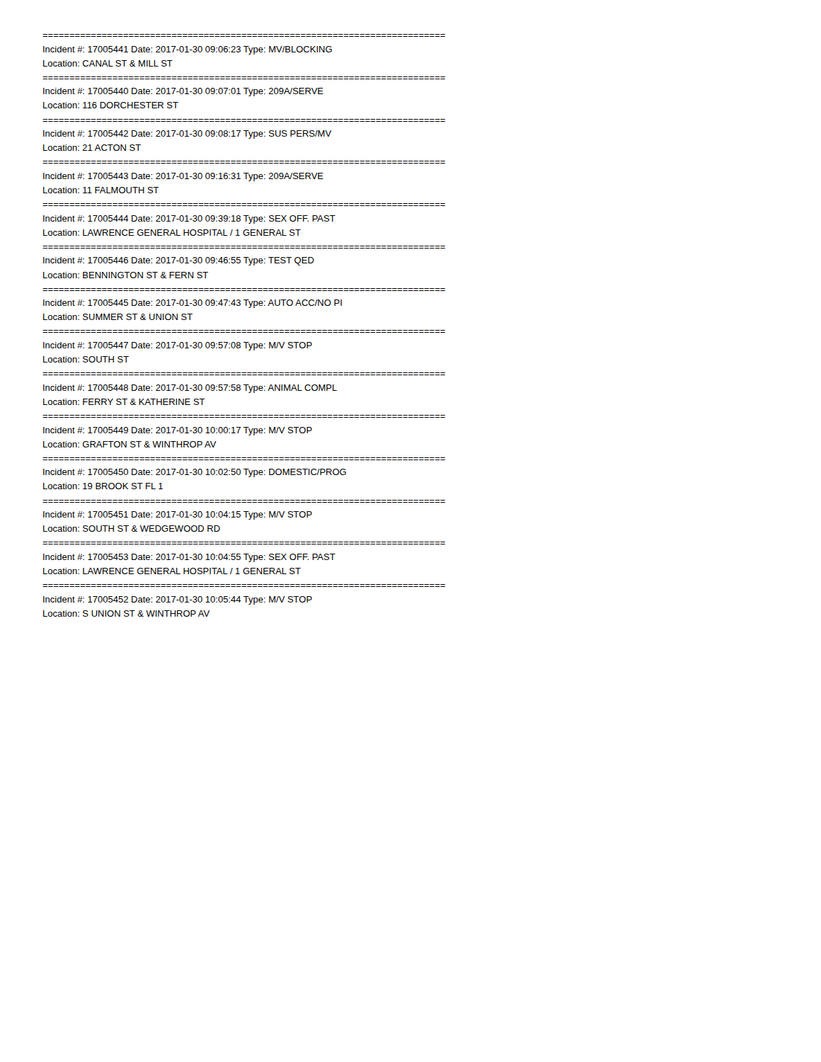===========================================================================
Incident #: 17005441 Date: 2017-01-30 09:06:23 Type: MV/BLOCKING
Location: CANAL ST & MILL ST
===========================================================================
Incident #: 17005440 Date: 2017-01-30 09:07:01 Type: 209A/SERVE
Location: 116 DORCHESTER ST
===========================================================================
Incident #: 17005442 Date: 2017-01-30 09:08:17 Type: SUS PERS/MV
Location: 21 ACTON ST
===========================================================================
Incident #: 17005443 Date: 2017-01-30 09:16:31 Type: 209A/SERVE
Location: 11 FALMOUTH ST
===========================================================================
Incident #: 17005444 Date: 2017-01-30 09:39:18 Type: SEX OFF. PAST
Location: LAWRENCE GENERAL HOSPITAL / 1 GENERAL ST
===========================================================================
Incident #: 17005446 Date: 2017-01-30 09:46:55 Type: TEST QED
Location: BENNINGTON ST & FERN ST
===========================================================================
Incident #: 17005445 Date: 2017-01-30 09:47:43 Type: AUTO ACC/NO PI
Location: SUMMER ST & UNION ST
===========================================================================
Incident #: 17005447 Date: 2017-01-30 09:57:08 Type: M/V STOP
Location: SOUTH ST
===========================================================================
Incident #: 17005448 Date: 2017-01-30 09:57:58 Type: ANIMAL COMPL
Location: FERRY ST & KATHERINE ST
===========================================================================
Incident #: 17005449 Date: 2017-01-30 10:00:17 Type: M/V STOP
Location: GRAFTON ST & WINTHROP AV
===========================================================================
Incident #: 17005450 Date: 2017-01-30 10:02:50 Type: DOMESTIC/PROG
Location: 19 BROOK ST FL 1
===========================================================================
Incident #: 17005451 Date: 2017-01-30 10:04:15 Type: M/V STOP
Location: SOUTH ST & WEDGEWOOD RD
===========================================================================
Incident #: 17005453 Date: 2017-01-30 10:04:55 Type: SEX OFF. PAST
Location: LAWRENCE GENERAL HOSPITAL / 1 GENERAL ST
===========================================================================
Incident #: 17005452 Date: 2017-01-30 10:05:44 Type: M/V STOP
Location: S UNION ST & WINTHROP AV